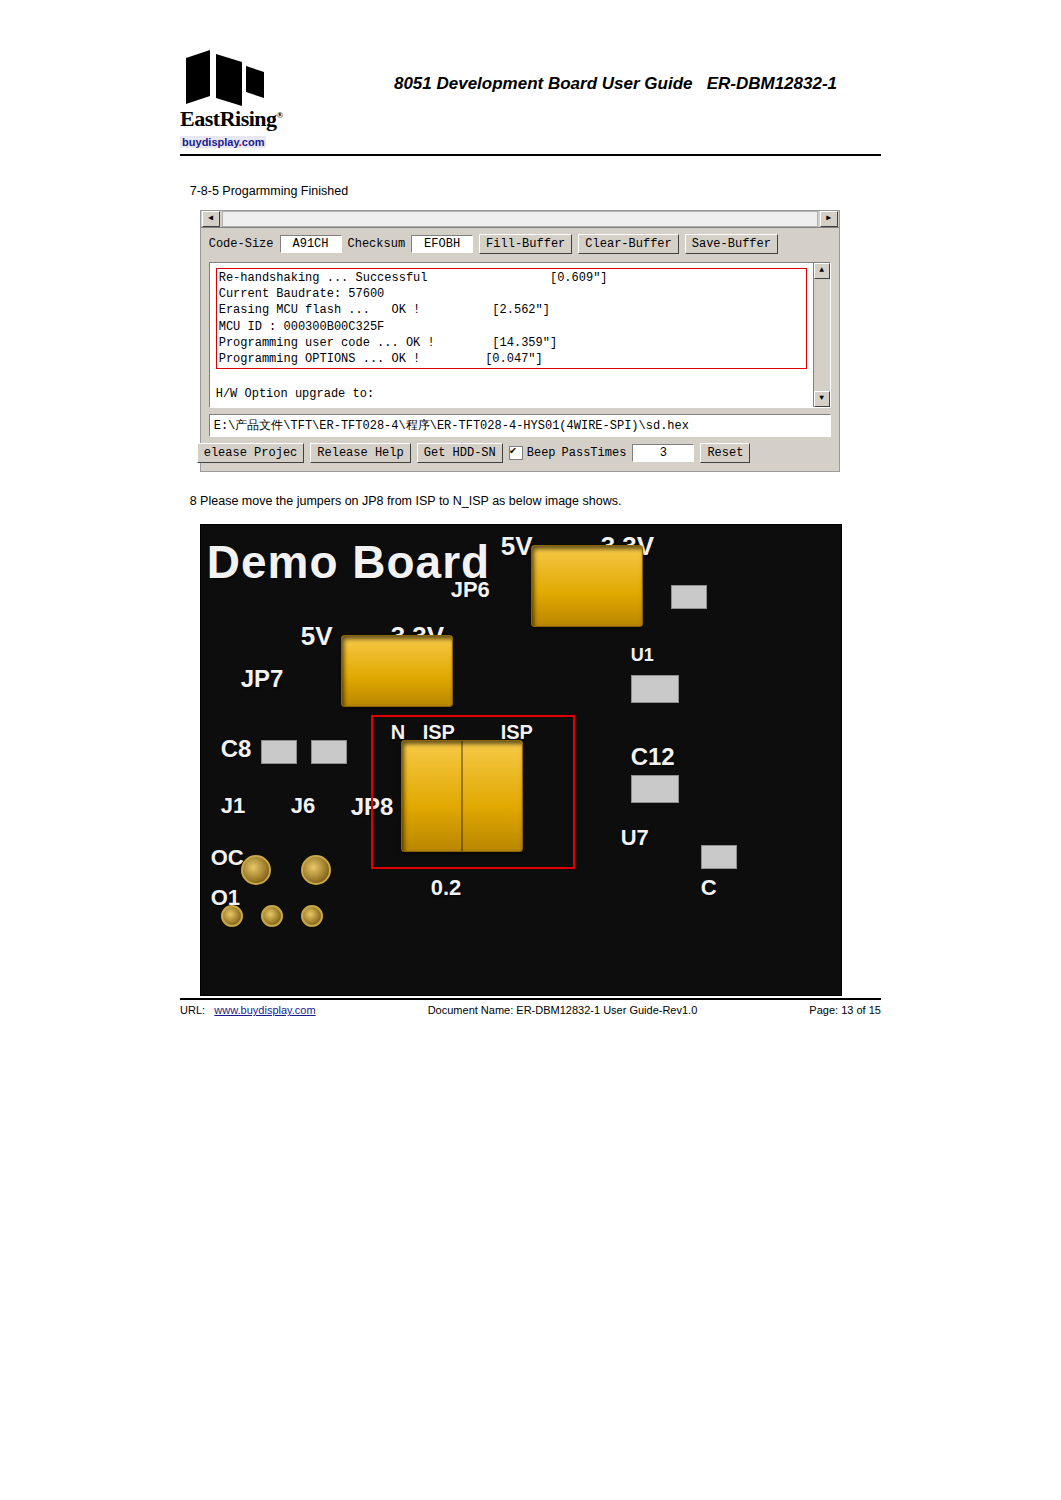EastRising®
buydisplay. com
8051 Development Board User Guide ER-DBM12832-1
7-8-5 Progarmming Finished
◀
▶
Code-Size A91CH Checksum EFOBH Fill-Buffer Clear-Buffer Save-Buffer
Re-handshaking ... Successful [0.609"] Current Baudrate: 57600 Erasing MCU flash ... OK ! [2.562"] MCU ID : 000300B00C325F Programming user code ... OK ! [14.359"] Programming OPTIONS ... OK ! [0.047"] H/W Option upgrade to:
▲
▼
E:\产品文件\TFT\ER-TFT028-4\程序\ER-TFT028-4-HYS01(4WIRE-SPI)\sd.hex
elease Projec Release Help Get HDD-SN Beep PassTimes 3 Reset
8 Please move the jumpers on JP8 from ISP to N_ISP as below image shows.
Demo Board 5V 3.3V JP6 5V 3.3V JP7 C8 N ISP ISP C12 JP8 0.0 J1 J6 U7 OC O1 0.2 C U1
URL: www.buydisplay.com
Document Name: ER-DBM12832-1 User Guide-Rev1.0
Page: 13 of 15